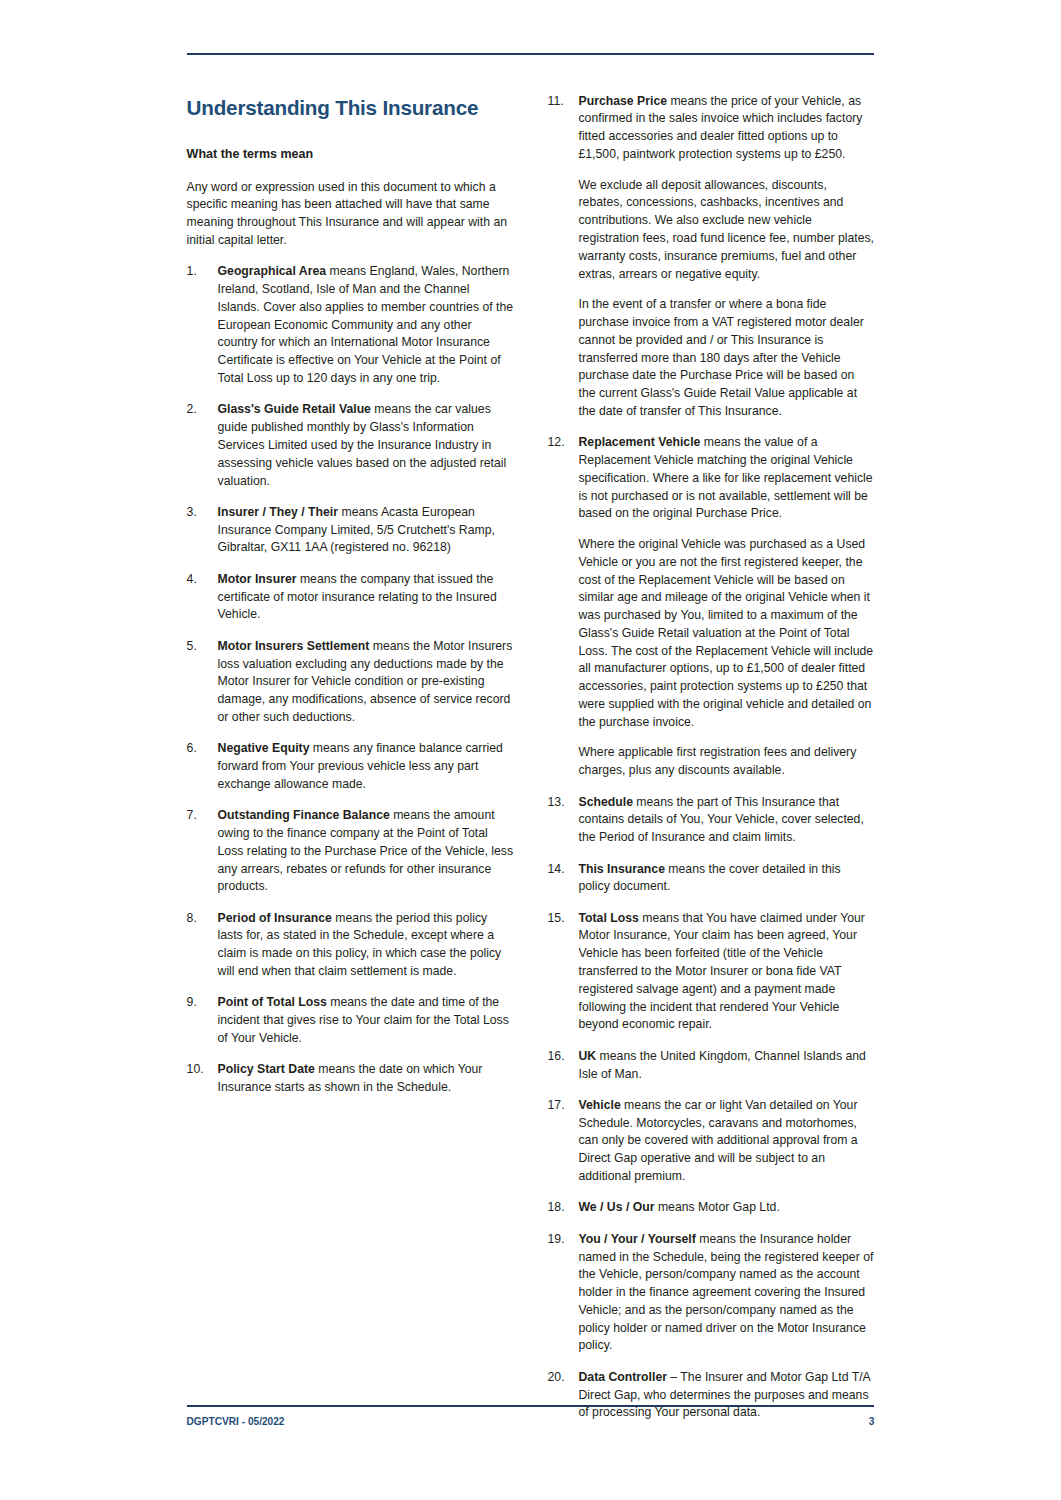Understanding This Insurance
What the terms mean
Any word or expression used in this document to which a specific meaning has been attached will have that same meaning throughout This Insurance and will appear with an initial capital letter.
Geographical Area means England, Wales, Northern Ireland, Scotland, Isle of Man and the Channel Islands. Cover also applies to member countries of the European Economic Community and any other country for which an International Motor Insurance Certificate is effective on Your Vehicle at the Point of Total Loss up to 120 days in any one trip.
Glass's Guide Retail Value means the car values guide published monthly by Glass's Information Services Limited used by the Insurance Industry in assessing vehicle values based on the adjusted retail valuation.
Insurer / They / Their means Acasta European Insurance Company Limited, 5/5 Crutchett's Ramp, Gibraltar, GX11 1AA (registered no. 96218)
Motor Insurer means the company that issued the certificate of motor insurance relating to the Insured Vehicle.
Motor Insurers Settlement means the Motor Insurers loss valuation excluding any deductions made by the Motor Insurer for Vehicle condition or pre-existing damage, any modifications, absence of service record or other such deductions.
Negative Equity means any finance balance carried forward from Your previous vehicle less any part exchange allowance made.
Outstanding Finance Balance means the amount owing to the finance company at the Point of Total Loss relating to the Purchase Price of the Vehicle, less any arrears, rebates or refunds for other insurance products.
Period of Insurance means the period this policy lasts for, as stated in the Schedule, except where a claim is made on this policy, in which case the policy will end when that claim settlement is made.
Point of Total Loss means the date and time of the incident that gives rise to Your claim for the Total Loss of Your Vehicle.
Policy Start Date means the date on which Your Insurance starts as shown in the Schedule.
Purchase Price means the price of your Vehicle, as confirmed in the sales invoice which includes factory fitted accessories and dealer fitted options up to £1,500, paintwork protection systems up to £250.
We exclude all deposit allowances, discounts, rebates, concessions, cashbacks, incentives and contributions. We also exclude new vehicle registration fees, road fund licence fee, number plates, warranty costs, insurance premiums, fuel and other extras, arrears or negative equity.
In the event of a transfer or where a bona fide purchase invoice from a VAT registered motor dealer cannot be provided and / or This Insurance is transferred more than 180 days after the Vehicle purchase date the Purchase Price will be based on the current Glass's Guide Retail Value applicable at the date of transfer of This Insurance.
Replacement Vehicle means the value of a Replacement Vehicle matching the original Vehicle specification. Where a like for like replacement vehicle is not purchased or is not available, settlement will be based on the original Purchase Price.
Where the original Vehicle was purchased as a Used Vehicle or you are not the first registered keeper, the cost of the Replacement Vehicle will be based on similar age and mileage of the original Vehicle when it was purchased by You, limited to a maximum of the Glass's Guide Retail valuation at the Point of Total Loss. The cost of the Replacement Vehicle will include all manufacturer options, up to £1,500 of dealer fitted accessories, paint protection systems up to £250 that were supplied with the original vehicle and detailed on the purchase invoice.
Where applicable first registration fees and delivery charges, plus any discounts available.
Schedule means the part of This Insurance that contains details of You, Your Vehicle, cover selected, the Period of Insurance and claim limits.
This Insurance means the cover detailed in this policy document.
Total Loss means that You have claimed under Your Motor Insurance, Your claim has been agreed, Your Vehicle has been forfeited (title of the Vehicle transferred to the Motor Insurer or bona fide VAT registered salvage agent) and a payment made following the incident that rendered Your Vehicle beyond economic repair.
UK means the United Kingdom, Channel Islands and Isle of Man.
Vehicle means the car or light Van detailed on Your Schedule. Motorcycles, caravans and motorhomes, can only be covered with additional approval from a Direct Gap operative and will be subject to an additional premium.
We / Us / Our means Motor Gap Ltd.
You / Your / Yourself means the Insurance holder named in the Schedule, being the registered keeper of the Vehicle, person/company named as the account holder in the finance agreement covering the Insured Vehicle; and as the person/company named as the policy holder or named driver on the Motor Insurance policy.
Data Controller – The Insurer and Motor Gap Ltd T/A Direct Gap, who determines the purposes and means of processing Your personal data.
DGPTCVRI - 05/2022 3